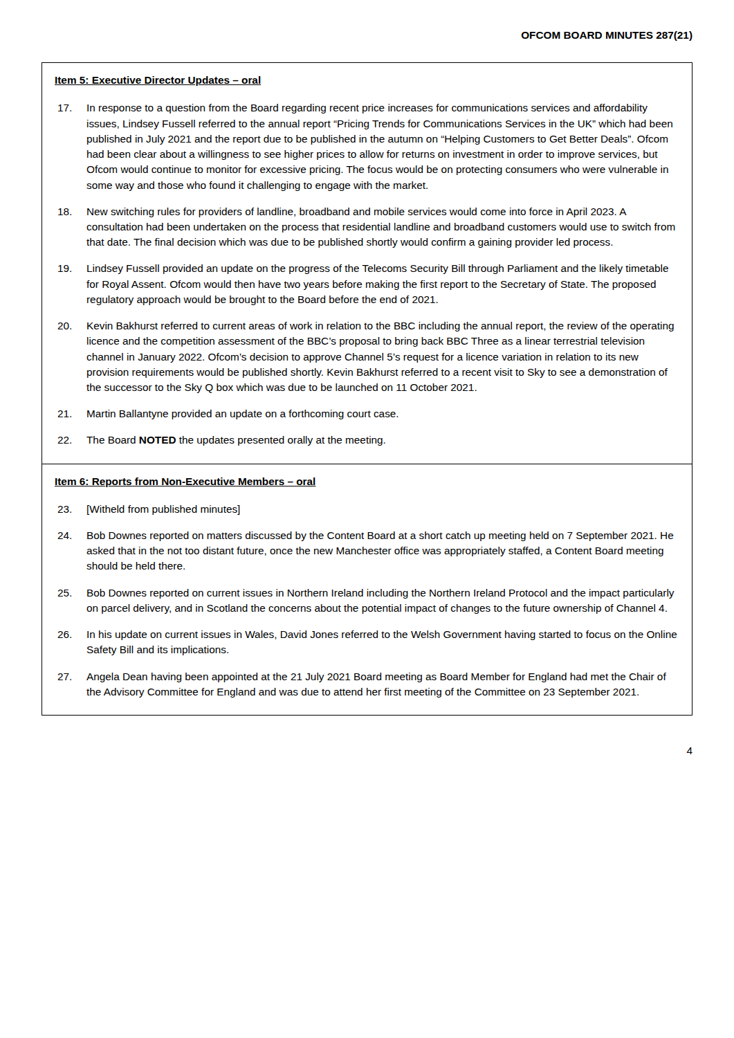OFCOM BOARD MINUTES 287(21)
Item 5: Executive Director Updates – oral
17.
In response to a question from the Board regarding recent price increases for communications services and affordability issues, Lindsey Fussell referred to the annual report “Pricing Trends for Communications Services in the UK” which had been published in July 2021 and the report due to be published in the autumn on “Helping Customers to Get Better Deals”. Ofcom had been clear about a willingness to see higher prices to allow for returns on investment in order to improve services, but Ofcom would continue to monitor for excessive pricing. The focus would be on protecting consumers who were vulnerable in some way and those who found it challenging to engage with the market.
18.
New switching rules for providers of landline, broadband and mobile services would come into force in April 2023. A consultation had been undertaken on the process that residential landline and broadband customers would use to switch from that date. The final decision which was due to be published shortly would confirm a gaining provider led process.
19.
Lindsey Fussell provided an update on the progress of the Telecoms Security Bill through Parliament and the likely timetable for Royal Assent. Ofcom would then have two years before making the first report to the Secretary of State. The proposed regulatory approach would be brought to the Board before the end of 2021.
20.
Kevin Bakhurst referred to current areas of work in relation to the BBC including the annual report, the review of the operating licence and the competition assessment of the BBC’s proposal to bring back BBC Three as a linear terrestrial television channel in January 2022. Ofcom’s decision to approve Channel 5’s request for a licence variation in relation to its new provision requirements would be published shortly. Kevin Bakhurst referred to a recent visit to Sky to see a demonstration of the successor to the Sky Q box which was due to be launched on 11 October 2021.
21.
Martin Ballantyne provided an update on a forthcoming court case.
22.
The Board NOTED the updates presented orally at the meeting.
Item 6: Reports from Non-Executive Members – oral
23.
[Witheld from published minutes]
24.
Bob Downes reported on matters discussed by the Content Board at a short catch up meeting held on 7 September 2021. He asked that in the not too distant future, once the new Manchester office was appropriately staffed, a Content Board meeting should be held there.
25.
Bob Downes reported on current issues in Northern Ireland including the Northern Ireland Protocol and the impact particularly on parcel delivery, and in Scotland the concerns about the potential impact of changes to the future ownership of Channel 4.
26.
In his update on current issues in Wales, David Jones referred to the Welsh Government having started to focus on the Online Safety Bill and its implications.
27.
Angela Dean having been appointed at the 21 July 2021 Board meeting as Board Member for England had met the Chair of the Advisory Committee for England and was due to attend her first meeting of the Committee on 23 September 2021.
4